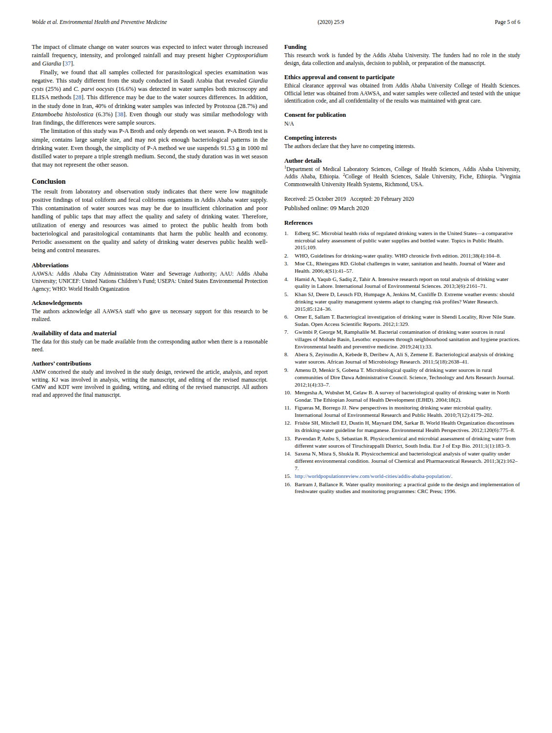Wolde et al. Environmental Health and Preventive Medicine
(2020) 25:9
Page 5 of 6
The impact of climate change on water sources was expected to infect water through increased rainfall frequency, intensity, and prolonged rainfall and may present higher Cryptosporidium and Giardia [37].
Finally, we found that all samples collected for parasitological species examination was negative. This study different from the study conducted in Saudi Arabia that revealed Giardia cysts (25%) and C. parvi oocysts (16.6%) was detected in water samples both microscopy and ELISA methods [28]. This difference may be due to the water sources differences. In addition, in the study done in Iran, 40% of drinking water samples was infected by Protozoa (28.7%) and Entamboeba histolostica (6.3%) [38]. Even though our study was similar methodology with Iran findings, the differences were sample sources.
The limitation of this study was P-A Broth and only depends on wet season. P-A Broth test is simple, contains large sample size, and may not pick enough bacteriological patterns in the drinking water. Even though, the simplicity of P-A method we use suspends 91.53 g in 1000 ml distilled water to prepare a triple strength medium. Second, the study duration was in wet season that may not represent the other season.
Conclusion
The result from laboratory and observation study indicates that there were low magnitude positive findings of total coliform and fecal coliforms organisms in Addis Ababa water supply. This contamination of water sources was may be due to insufficient chlorination and poor handling of public taps that may affect the quality and safety of drinking water. Therefore, utilization of energy and resources was aimed to protect the public health from both bacteriological and parasitological contaminants that harm the public health and economy. Periodic assessment on the quality and safety of drinking water deserves public health well-being and control measures.
Abbreviations
AAWSA: Addis Ababa City Administration Water and Sewerage Authority; AAU: Addis Ababa University; UNICEF: United Nations Children’s Fund; USEPA: United States Environmental Protection Agency; WHO: World Health Organization
Acknowledgements
The authors acknowledge all AAWSA staff who gave us necessary support for this research to be realized.
Availability of data and material
The data for this study can be made available from the corresponding author when there is a reasonable need.
Authors’ contributions
AMW conceived the study and involved in the study design, reviewed the article, analysis, and report writing. KJ was involved in analysis, writing the manuscript, and editing of the revised manuscript. GMW and KDT were involved in guiding, writing, and editing of the revised manuscript. All authors read and approved the final manuscript.
Funding
This research work is funded by the Addis Ababa University. The funders had no role in the study design, data collection and analysis, decision to publish, or preparation of the manuscript.
Ethics approval and consent to participate
Ethical clearance approval was obtained from Addis Ababa University College of Health Sciences. Official letter was obtained from AAWSA, and water samples were collected and tested with the unique identification code, and all confidentiality of the results was maintained with great care.
Consent for publication
N/A
Competing interests
The authors declare that they have no competing interests.
Author details
1Department of Medical Laboratory Sciences, College of Health Sciences, Addis Ababa University, Addis Ababa, Ethiopia. 2College of Health Sciences, Salale University, Fiche, Ethiopia. 3Virginia Commonwealth University Health Systems, Richmond, USA.
Received: 25 October 2019 Accepted: 20 February 2020
Published online: 09 March 2020
References
1. Edberg SC. Microbial health risks of regulated drinking waters in the United States—a comparative microbial safety assessment of public water supplies and bottled water. Topics in Public Health. 2015;109.
2. WHO, Guidelines for drinking-water quality. WHO chronicle fivth edition. 2011;38(4):104–8.
3. Moe CL, Rheingans RD. Global challenges in water, sanitation and health. Journal of Water and Health. 2006;4(S1):41–57.
4. Hamid A, Yaqub G, Sadiq Z, Tahir A. Intensive research report on total analysis of drinking water quality in Lahore. International Journal of Environmental Sciences. 2013;3(6):2161–71.
5. Khan SJ, Deere D, Leusch FD, Humpage A, Jenkins M, Cunliffe D. Extreme weather events: should drinking water quality management systems adapt to changing risk profiles? Water Research. 2015;85:124–36.
6. Omer E, Sallam T. Bacteriogical investigation of drinking water in Shendi Locality, River Nile State. Sudan. Open Access Scientific Reports. 2012;1:329.
7. Gwimbi P, George M, Ramphalile M. Bacterial contamination of drinking water sources in rural villages of Mohale Basin, Lesotho: exposures through neighbourhood sanitation and hygiene practices. Environmental health and preventive medicine. 2019;24(1):33.
8. Abera S, Zeyinudin A, Kebede B, Deribew A, Ali S, Zemene E. Bacteriological analysis of drinking water sources. African Journal of Microbiology Research. 2011;5(18):2638–41.
9. Amenu D, Menkir S, Gobena T. Microbiological quality of drinking water sources in rural communities of Dire Dawa Administrative Council. Science, Technology and Arts Research Journal. 2012;1(4):33–7.
10. Mengesha A, Wubshet M, Gelaw B. A survey of bacteriological quality of drinking water in North Gondar. The Ethiopian Journal of Health Development (EJHD). 2004;18(2).
11. Figueras M, Borrego JJ. New perspectives in monitoring drinking water microbial quality. International Journal of Environmental Research and Public Health. 2010;7(12):4179–202.
12. Frisbie SH, Mitchell EJ, Dustin H, Maynard DM, Sarkar B. World Health Organization discontinues its drinking-water guideline for manganese. Environmental Health Perspectives. 2012;120(6):775–8.
13. Pavendan P, Anbu S, Sebastian R. Physicochemical and microbial assessment of drinking water from different water sources of Tiruchirappalli District, South India. Eur J of Exp Bio. 2011;1(1):183–9.
14. Saxena N, Misra S, Shukla R. Physicochemical and bacteriological analysis of water quality under different environmental condition. Journal of Chemical and Pharmaceutical Research. 2011;3(2):162–7.
15. http://worldpopulationreview.com/world-cities/addis-ababa-population/.
16. Bartram J, Ballance R. Water quality monitoring: a practical guide to the design and implementation of freshwater quality studies and monitoring programmes: CRC Press; 1996.